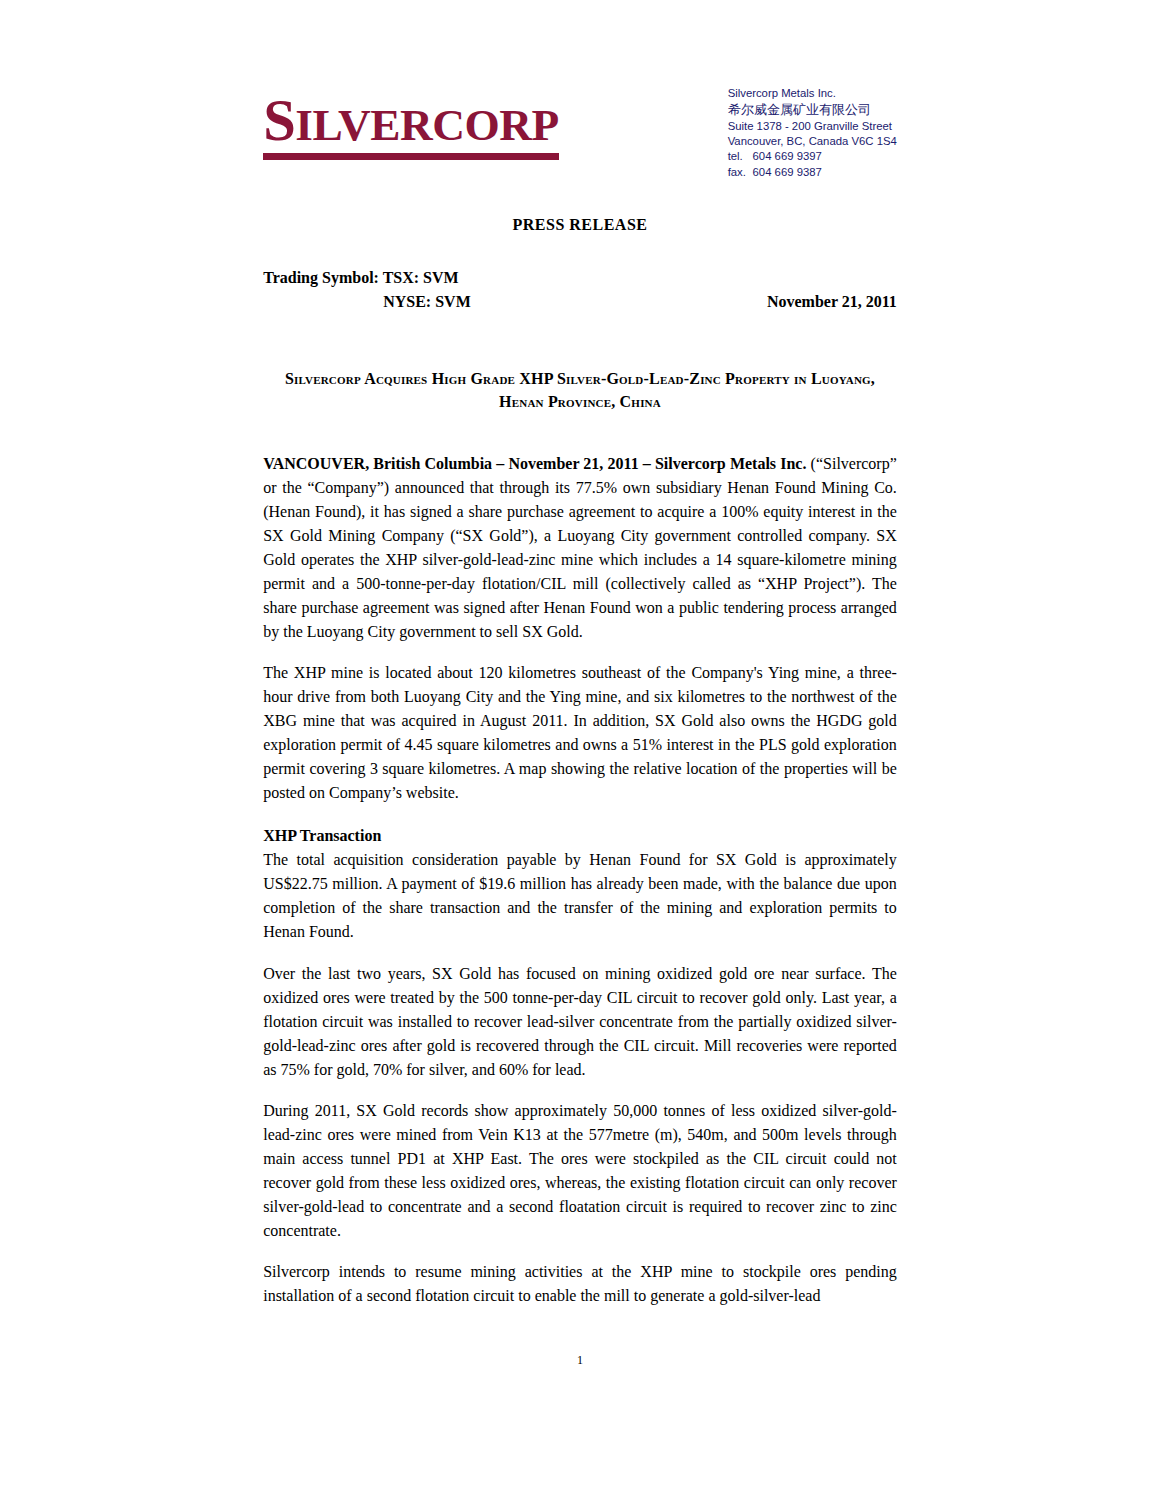SILVERCORP
Silvercorp Metals Inc.
希尔威金属矿业有限公司
Suite 1378 - 200 Granville Street
Vancouver, BC, Canada V6C 1S4
tel. 604 669 9397
fax. 604 669 9387
PRESS RELEASE
Trading Symbol: TSX: SVM
NYSE: SVM November 21, 2011
Silvercorp Acquires High Grade XHP Silver-Gold-Lead-Zinc Property in Luoyang, Henan Province, China
VANCOUVER, British Columbia – November 21, 2011 – Silvercorp Metals Inc. (“Silvercorp” or the “Company”) announced that through its 77.5% own subsidiary Henan Found Mining Co. (Henan Found), it has signed a share purchase agreement to acquire a 100% equity interest in the SX Gold Mining Company (“SX Gold”), a Luoyang City government controlled company. SX Gold operates the XHP silver-gold-lead-zinc mine which includes a 14 square-kilometre mining permit and a 500-tonne-per-day flotation/CIL mill (collectively called as “XHP Project”). The share purchase agreement was signed after Henan Found won a public tendering process arranged by the Luoyang City government to sell SX Gold.
The XHP mine is located about 120 kilometres southeast of the Company's Ying mine, a three-hour drive from both Luoyang City and the Ying mine, and six kilometres to the northwest of the XBG mine that was acquired in August 2011. In addition, SX Gold also owns the HGDG gold exploration permit of 4.45 square kilometres and owns a 51% interest in the PLS gold exploration permit covering 3 square kilometres. A map showing the relative location of the properties will be posted on Company’s website.
XHP Transaction
The total acquisition consideration payable by Henan Found for SX Gold is approximately US$22.75 million. A payment of $19.6 million has already been made, with the balance due upon completion of the share transaction and the transfer of the mining and exploration permits to Henan Found.
Over the last two years, SX Gold has focused on mining oxidized gold ore near surface. The oxidized ores were treated by the 500 tonne-per-day CIL circuit to recover gold only. Last year, a flotation circuit was installed to recover lead-silver concentrate from the partially oxidized silver-gold-lead-zinc ores after gold is recovered through the CIL circuit. Mill recoveries were reported as 75% for gold, 70% for silver, and 60% for lead.
During 2011, SX Gold records show approximately 50,000 tonnes of less oxidized silver-gold-lead-zinc ores were mined from Vein K13 at the 577metre (m), 540m, and 500m levels through main access tunnel PD1 at XHP East. The ores were stockpiled as the CIL circuit could not recover gold from these less oxidized ores, whereas, the existing flotation circuit can only recover silver-gold-lead to concentrate and a second floatation circuit is required to recover zinc to zinc concentrate.
Silvercorp intends to resume mining activities at the XHP mine to stockpile ores pending installation of a second flotation circuit to enable the mill to generate a gold-silver-lead
1